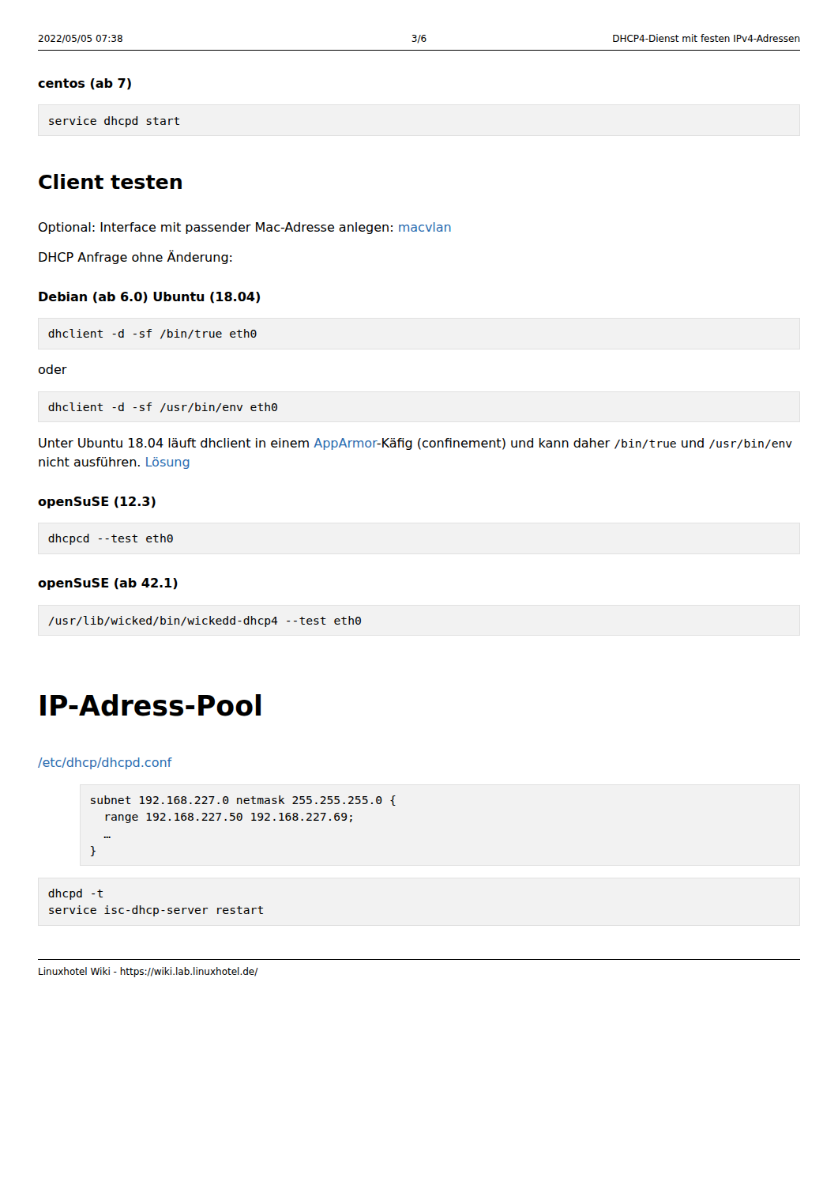2022/05/05 07:38
3/6
DHCP4-Dienst mit festen IPv4-Adressen
centos (ab 7)
service dhcpd start
Client testen
Optional: Interface mit passender Mac-Adresse anlegen: macvlan
DHCP Anfrage ohne Änderung:
Debian (ab 6.0) Ubuntu (18.04)
dhclient -d -sf /bin/true eth0
oder
dhclient -d -sf /usr/bin/env eth0
Unter Ubuntu 18.04 läuft dhclient in einem AppArmor-Käfig (confinement) und kann daher /bin/true und /usr/bin/env nicht ausführen. Lösung
openSuSE (12.3)
dhcpcd --test eth0
openSuSE (ab 42.1)
/usr/lib/wicked/bin/wickedd-dhcp4 --test eth0
IP-Adress-Pool
/etc/dhcp/dhcpd.conf
subnet 192.168.227.0 netmask 255.255.255.0 {
  range 192.168.227.50 192.168.227.69;
  …
}
dhcpd -t
service isc-dhcp-server restart
Linuxhotel Wiki - https://wiki.lab.linuxhotel.de/